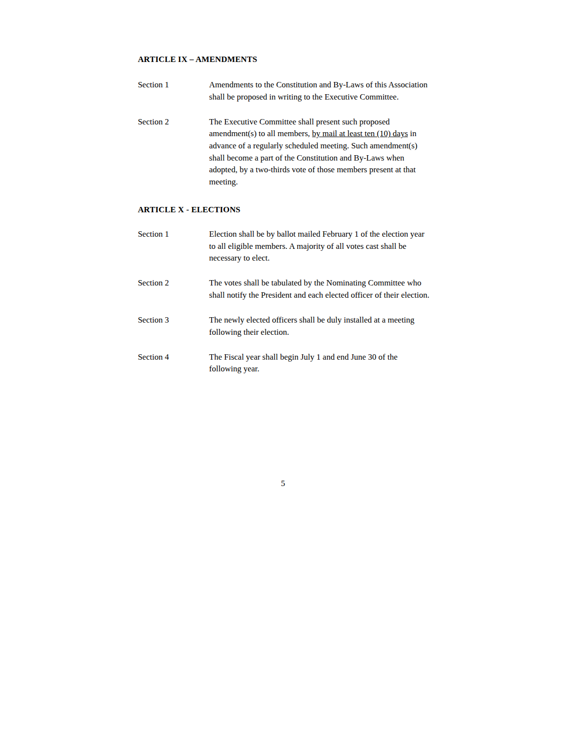ARTICLE IX – AMENDMENTS
Section 1
Amendments to the Constitution and By-Laws of this Association shall be proposed in writing to the Executive Committee.
Section 2
The Executive Committee shall present such proposed amendment(s) to all members, by mail at least ten (10) days in advance of a regularly scheduled meeting. Such amendment(s) shall become a part of the Constitution and By-Laws when adopted, by a two-thirds vote of those members present at that meeting.
ARTICLE X - ELECTIONS
Section 1
Election shall be by ballot mailed February 1 of the election year to all eligible members. A majority of all votes cast shall be necessary to elect.
Section 2
The votes shall be tabulated by the Nominating Committee who shall notify the President and each elected officer of their election.
Section 3
The newly elected officers shall be duly installed at a meeting following their election.
Section 4
The Fiscal year shall begin July 1 and end June 30 of the following year.
5